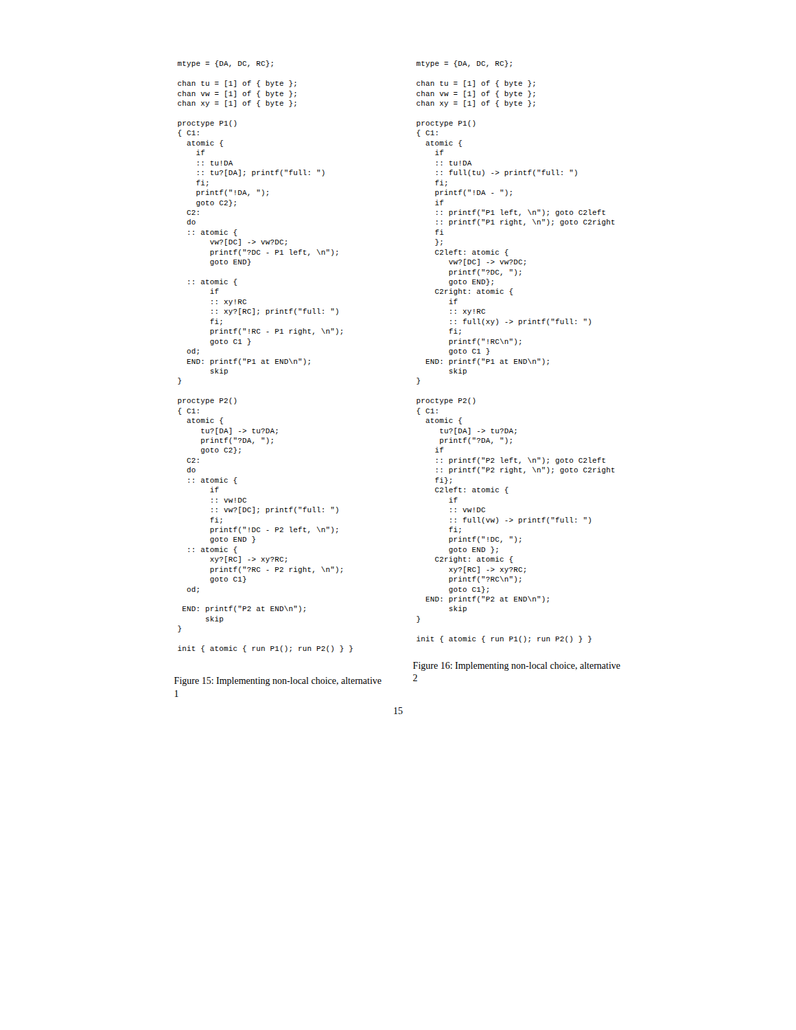mtype = {DA, DC, RC};

chan tu = [1] of { byte };
chan vw = [1] of { byte };
chan xy = [1] of { byte };

proctype P1()
{ C1:
  atomic {
    if
    :: tu!DA
    :: tu?[DA]; printf("full: ")
    fi;
    printf("!DA, ");
    goto C2};
  C2:
  do
  :: atomic {
       vw?[DC] -> vw?DC;
       printf("?DC - P1 left, \n");
       goto END}

  :: atomic {
       if
       :: xy!RC
       :: xy?[RC]; printf("full: ")
       fi;
       printf("!RC - P1 right, \n");
       goto C1 }
  od;
  END: printf("P1 at END\n");
       skip
}

proctype P2()
{ C1:
  atomic {
     tu?[DA] -> tu?DA;
     printf("?DA, ");
     goto C2};
  C2:
  do
  :: atomic {
       if
       :: vw!DC
       :: vw?[DC]; printf("full: ")
       fi;
       printf("!DC - P2 left, \n");
       goto END }
  :: atomic {
       xy?[RC] -> xy?RC;
       printf("?RC - P2 right, \n");
       goto C1}
  od;

 END: printf("P2 at END\n");
      skip
}

init { atomic { run P1(); run P2() } }
Figure 15: Implementing non-local choice, alternative 1
mtype = {DA, DC, RC};

chan tu = [1] of { byte };
chan vw = [1] of { byte };
chan xy = [1] of { byte };

proctype P1()
{ C1:
  atomic {
    if
    :: tu!DA
    :: full(tu) -> printf("full: ")
    fi;
    printf("!DA - ");
    if
    :: printf("P1 left, \n"); goto C2left
    :: printf("P1 right, \n"); goto C2right
    fi
    };
    C2left: atomic {
       vw?[DC] -> vw?DC;
       printf("?DC, ");
       goto END};
    C2right: atomic {
       if
       :: xy!RC
       :: full(xy) -> printf("full: ")
       fi;
       printf("!RC\n");
       goto C1 }
  END: printf("P1 at END\n");
       skip
}

proctype P2()
{ C1:
  atomic {
     tu?[DA] -> tu?DA;
     printf("?DA, ");
    if
    :: printf("P2 left, \n"); goto C2left
    :: printf("P2 right, \n"); goto C2right
    fi};
    C2left: atomic {
       if
       :: vw!DC
       :: full(vw) -> printf("full: ")
       fi;
       printf("!DC, ");
       goto END };
    C2right: atomic {
       xy?[RC] -> xy?RC;
       printf("?RC\n");
       goto C1};
  END: printf("P2 at END\n");
       skip
}

init { atomic { run P1(); run P2() } }
Figure 16: Implementing non-local choice, alternative 2
15